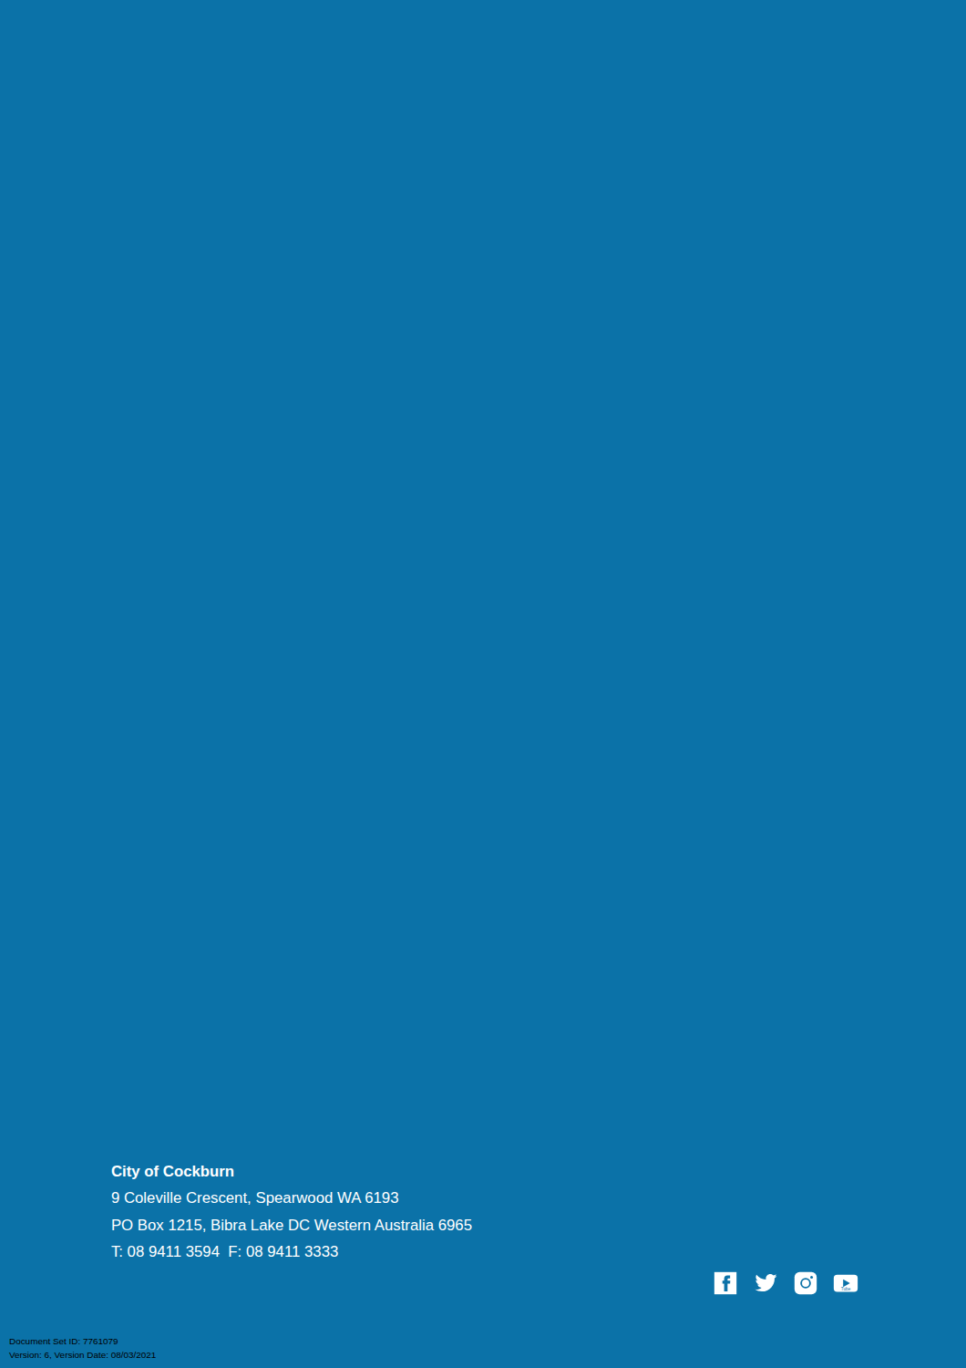City of Cockburn
9 Coleville Crescent, Spearwood WA 6193
PO Box 1215, Bibra Lake DC Western Australia 6965
T: 08 9411 3594 F: 08 9411 3333
Tube
Document Set ID: 7761079
Version: 6, Version Date: 08/03/2021